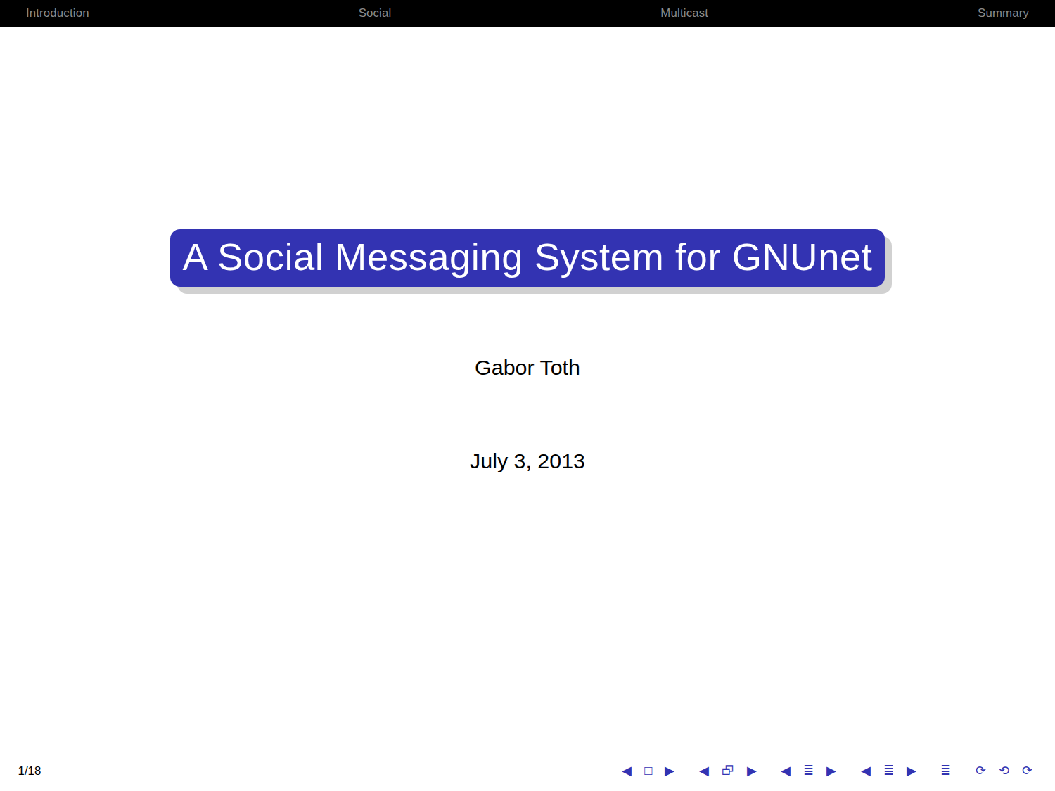Introduction Social Multicast Summary
A Social Messaging System for GNUnet
Gabor Toth
July 3, 2013
1/18 ◀ □ ▶ ◀ 🗗 ▶ ◀ ≣ ▶ ◀ ≣ ▶ ≣ ⟳ ⟲ ⟳